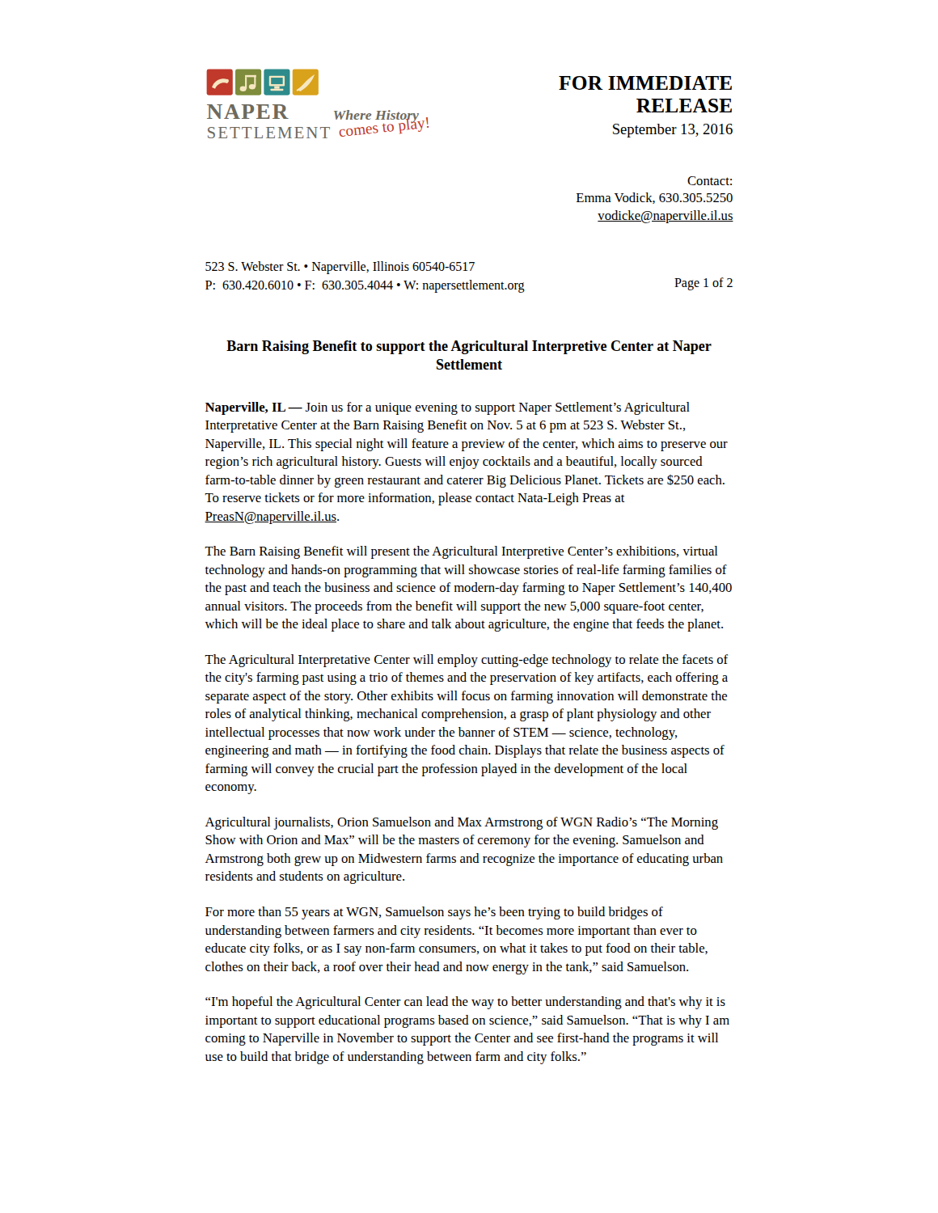NAPER SETTLEMENT Where History comes to play!
FOR IMMEDIATE RELEASE
September 13, 2016
Contact:
Emma Vodick, 630.305.5250
vodicke@naperville.il.us
523 S. Webster St. • Naperville, Illinois 60540-6517
P: 630.420.6010 • F: 630.305.4044 • W: napersettlement.org
Page 1 of 2
Barn Raising Benefit to support the Agricultural Interpretive Center at Naper Settlement
Naperville, IL — Join us for a unique evening to support Naper Settlement’s Agricultural Interpretative Center at the Barn Raising Benefit on Nov. 5 at 6 pm at 523 S. Webster St., Naperville, IL. This special night will feature a preview of the center, which aims to preserve our region’s rich agricultural history. Guests will enjoy cocktails and a beautiful, locally sourced farm-to-table dinner by green restaurant and caterer Big Delicious Planet. Tickets are $250 each. To reserve tickets or for more information, please contact Nata-Leigh Preas at PreasN@naperville.il.us.
The Barn Raising Benefit will present the Agricultural Interpretive Center’s exhibitions, virtual technology and hands-on programming that will showcase stories of real-life farming families of the past and teach the business and science of modern-day farming to Naper Settlement’s 140,400 annual visitors. The proceeds from the benefit will support the new 5,000 square-foot center, which will be the ideal place to share and talk about agriculture, the engine that feeds the planet.
The Agricultural Interpretative Center will employ cutting-edge technology to relate the facets of the city's farming past using a trio of themes and the preservation of key artifacts, each offering a separate aspect of the story. Other exhibits will focus on farming innovation will demonstrate the roles of analytical thinking, mechanical comprehension, a grasp of plant physiology and other intellectual processes that now work under the banner of STEM — science, technology, engineering and math — in fortifying the food chain. Displays that relate the business aspects of farming will convey the crucial part the profession played in the development of the local economy.
Agricultural journalists, Orion Samuelson and Max Armstrong of WGN Radio’s “The Morning Show with Orion and Max” will be the masters of ceremony for the evening. Samuelson and Armstrong both grew up on Midwestern farms and recognize the importance of educating urban residents and students on agriculture.
For more than 55 years at WGN, Samuelson says he’s been trying to build bridges of understanding between farmers and city residents. “It becomes more important than ever to educate city folks, or as I say non-farm consumers, on what it takes to put food on their table, clothes on their back, a roof over their head and now energy in the tank,” said Samuelson.
“I'm hopeful the Agricultural Center can lead the way to better understanding and that's why it is important to support educational programs based on science,” said Samuelson. “That is why I am coming to Naperville in November to support the Center and see first-hand the programs it will use to build that bridge of understanding between farm and city folks.”